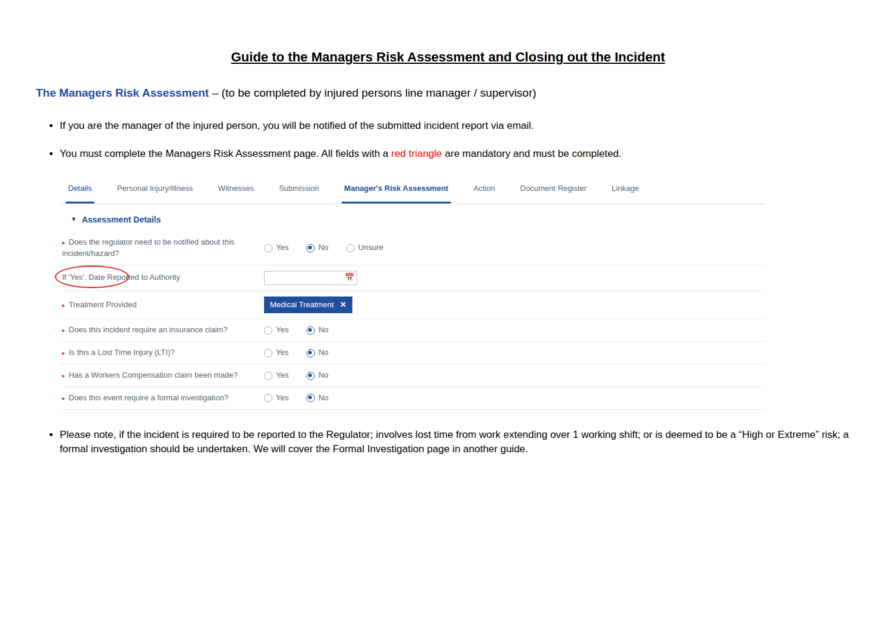Guide to the Managers Risk Assessment and Closing out the Incident
The Managers Risk Assessment – (to be completed by injured persons line manager / supervisor)
If you are the manager of the injured person, you will be notified of the submitted incident report via email.
You must complete the Managers Risk Assessment page. All fields with a red triangle are mandatory and must be completed.
Details
Personal Injury/Illness
Witnesses
Submission
Manager's Risk Assessment
Action
Document Register
Linkage
▼ Assessment Details
| ▸ Does the regulator need to be notified about this incident/hazard? | Yes No Unsure |
| If 'Yes', Date Reported to Authority | 📅 |
| ▸ Treatment Provided | Medical Treatment ✕ |
| ▸ Does this incident require an insurance claim? | Yes No |
| ▸ Is this a Lost Time Injury (LTI)? | Yes No |
| ▸ Has a Workers Compensation claim been made? | Yes No |
| ▸ Does this event require a formal investigation? | Yes No |
Please note, if the incident is required to be reported to the Regulator; involves lost time from work extending over 1 working shift; or is deemed to be a “High or Extreme” risk; a formal investigation should be undertaken. We will cover the Formal Investigation page in another guide.